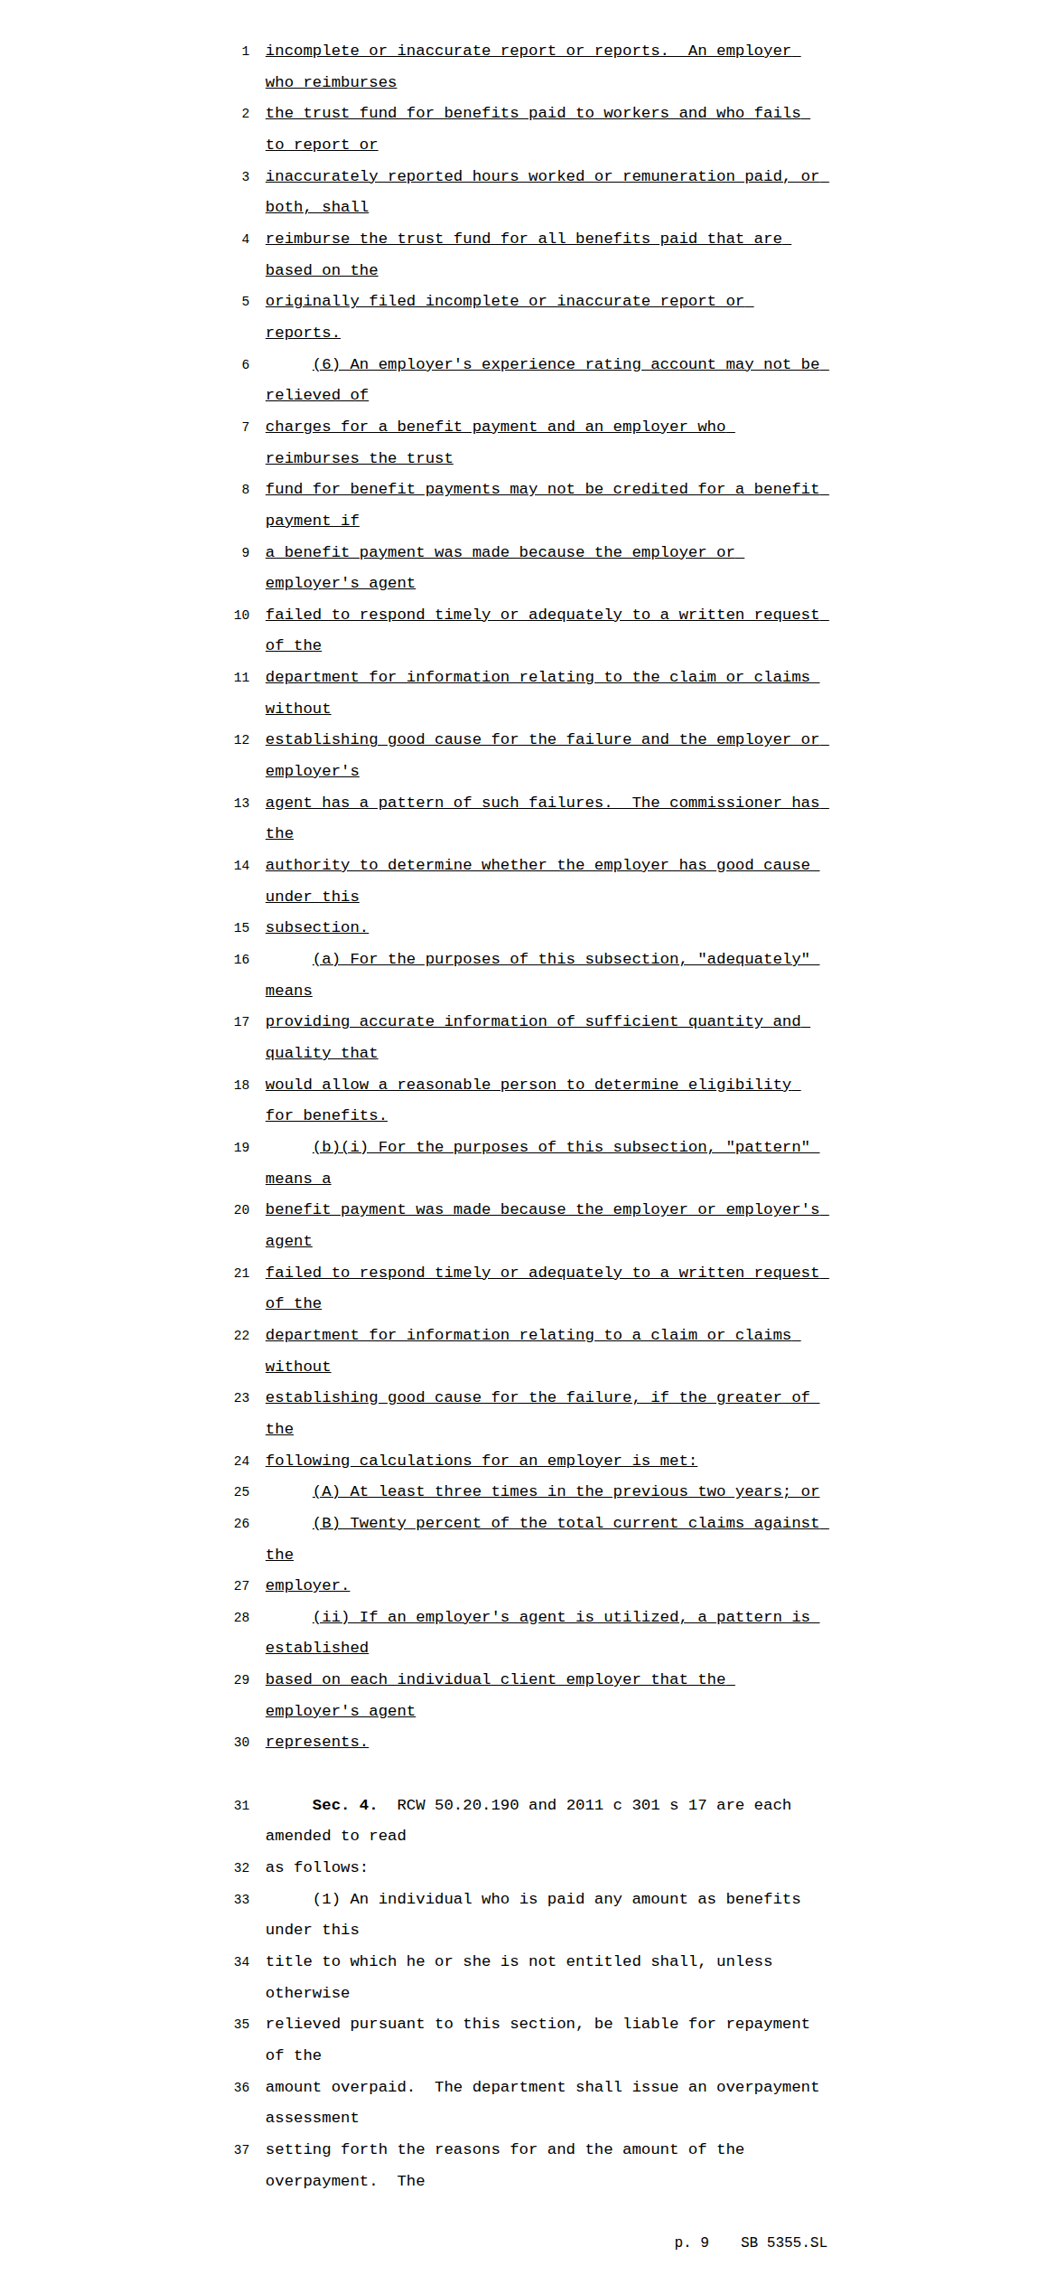1 incomplete or inaccurate report or reports. An employer who reimburses
2 the trust fund for benefits paid to workers and who fails to report or
3 inaccurately reported hours worked or remuneration paid, or both, shall
4 reimburse the trust fund for all benefits paid that are based on the
5 originally filed incomplete or inaccurate report or reports.
6 (6) An employer's experience rating account may not be relieved of
7 charges for a benefit payment and an employer who reimburses the trust
8 fund for benefit payments may not be credited for a benefit payment if
9 a benefit payment was made because the employer or employer's agent
10 failed to respond timely or adequately to a written request of the
11 department for information relating to the claim or claims without
12 establishing good cause for the failure and the employer or employer's
13 agent has a pattern of such failures. The commissioner has the
14 authority to determine whether the employer has good cause under this
15 subsection.
16 (a) For the purposes of this subsection, "adequately" means
17 providing accurate information of sufficient quantity and quality that
18 would allow a reasonable person to determine eligibility for benefits.
19 (b)(i) For the purposes of this subsection, "pattern" means a
20 benefit payment was made because the employer or employer's agent
21 failed to respond timely or adequately to a written request of the
22 department for information relating to a claim or claims without
23 establishing good cause for the failure, if the greater of the
24 following calculations for an employer is met:
25 (A) At least three times in the previous two years; or
26 (B) Twenty percent of the total current claims against the
27 employer.
28 (ii) If an employer's agent is utilized, a pattern is established
29 based on each individual client employer that the employer's agent
30 represents.
31 Sec. 4. RCW 50.20.190 and 2011 c 301 s 17 are each amended to read
32 as follows:
33 (1) An individual who is paid any amount as benefits under this
34 title to which he or she is not entitled shall, unless otherwise
35 relieved pursuant to this section, be liable for repayment of the
36 amount overpaid. The department shall issue an overpayment assessment
37 setting forth the reasons for and the amount of the overpayment. The
p. 9 SB 5355.SL